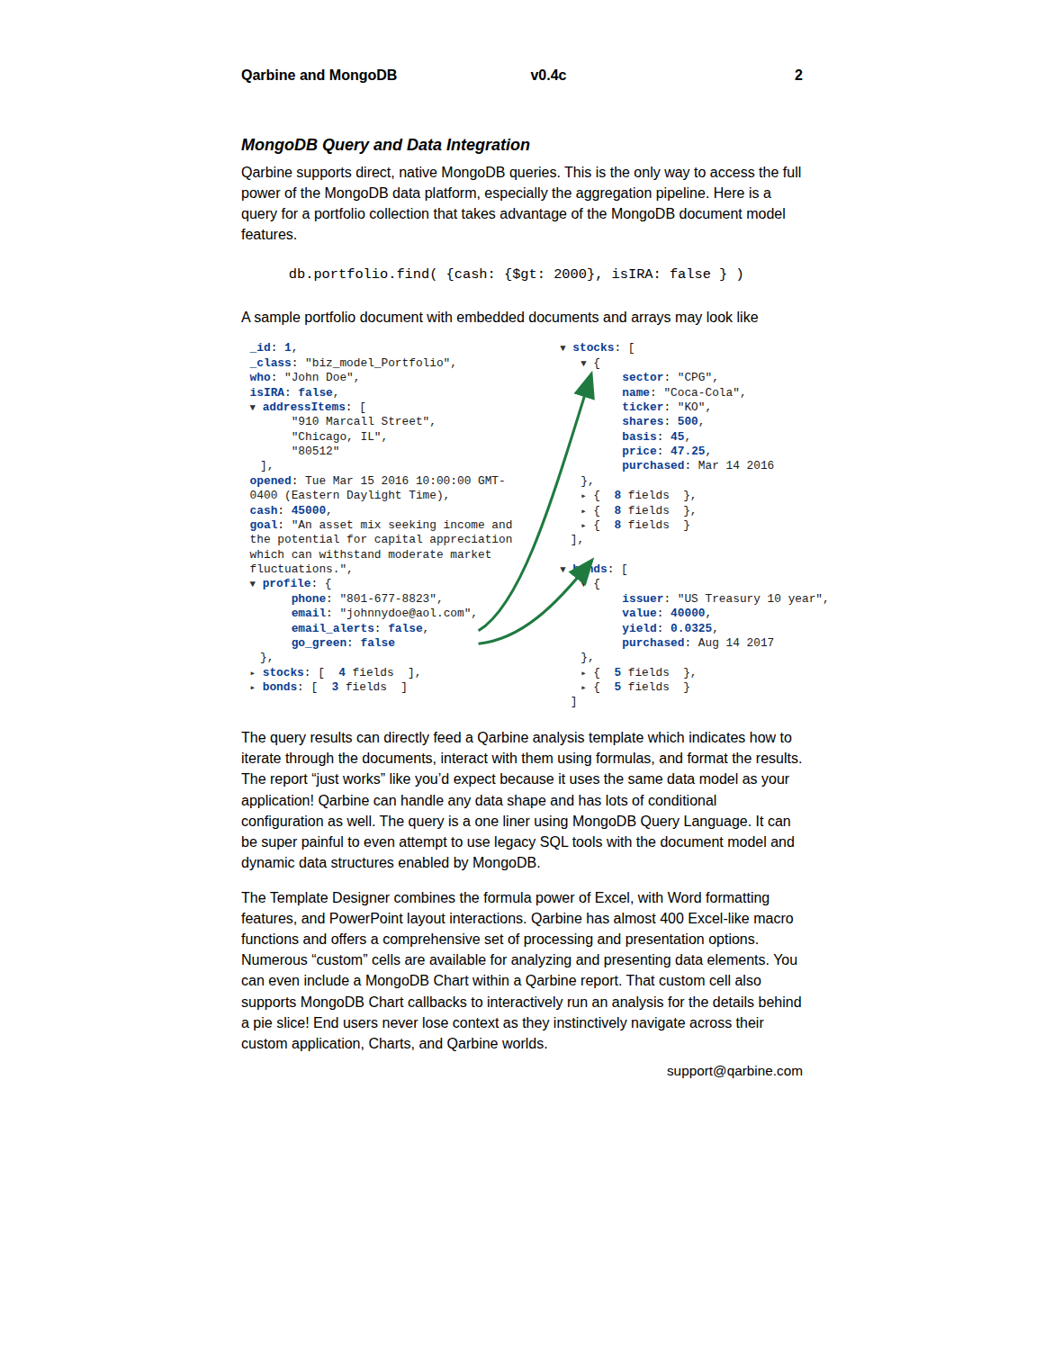Qarbine and MongoDB
v0.4c
2
MongoDB Query and Data Integration
Qarbine supports direct, native MongoDB queries. This is the only way to access the full power of the MongoDB data platform, especially the aggregation pipeline. Here is a query for a portfolio collection that takes advantage of the MongoDB document model features.
db.portfolio.find( {cash: {$gt: 2000}, isIRA: false } )
A sample portfolio document with embedded documents and arrays may look like
_id: 1,
_class: "biz_model_Portfolio",
who: "John Doe",
isIRA: false,
▼ addressItems: [
"910 Marcall Street",
"Chicago, IL",
"80512"
],
opened: Tue Mar 15 2016 10:00:00 GMT-
0400 (Eastern Daylight Time),
cash: 45000,
goal: "An asset mix seeking income and
the potential for capital appreciation
which can withstand moderate market
fluctuations.",
▼ profile: {
phone: "801-677-8823",
email: "johnnydoe@aol.com",
email_alerts: false,
go_green: false
},
▸ stocks: [ 4 fields ],
▸ bonds: [ 3 fields ]
▼ stocks: [
▼ {
sector: "CPG",
name: "Coca-Cola",
ticker: "KO",
shares: 500,
basis: 45,
price: 47.25,
purchased: Mar 14 2016
},
▸ { 8 fields },
▸ { 8 fields },
▸ { 8 fields }
],
▼ bonds: [
▼ {
issuer: "US Treasury 10 year",
value: 40000,
yield: 0.0325,
purchased: Aug 14 2017
},
▸ { 5 fields },
▸ { 5 fields }
]
The query results can directly feed a Qarbine analysis template which indicates how to iterate through the documents, interact with them using formulas, and format the results. The report “just works” like you’d expect because it uses the same data model as your application! Qarbine can handle any data shape and has lots of conditional configuration as well. The query is a one liner using MongoDB Query Language. It can be super painful to even attempt to use legacy SQL tools with the document model and dynamic data structures enabled by MongoDB.
The Template Designer combines the formula power of Excel, with Word formatting features, and PowerPoint layout interactions. Qarbine has almost 400 Excel-like macro functions and offers a comprehensive set of processing and presentation options. Numerous “custom” cells are available for analyzing and presenting data elements. You can even include a MongoDB Chart within a Qarbine report. That custom cell also supports MongoDB Chart callbacks to interactively run an analysis for the details behind a pie slice! End users never lose context as they instinctively navigate across their custom application, Charts, and Qarbine worlds.
support@qarbine.com